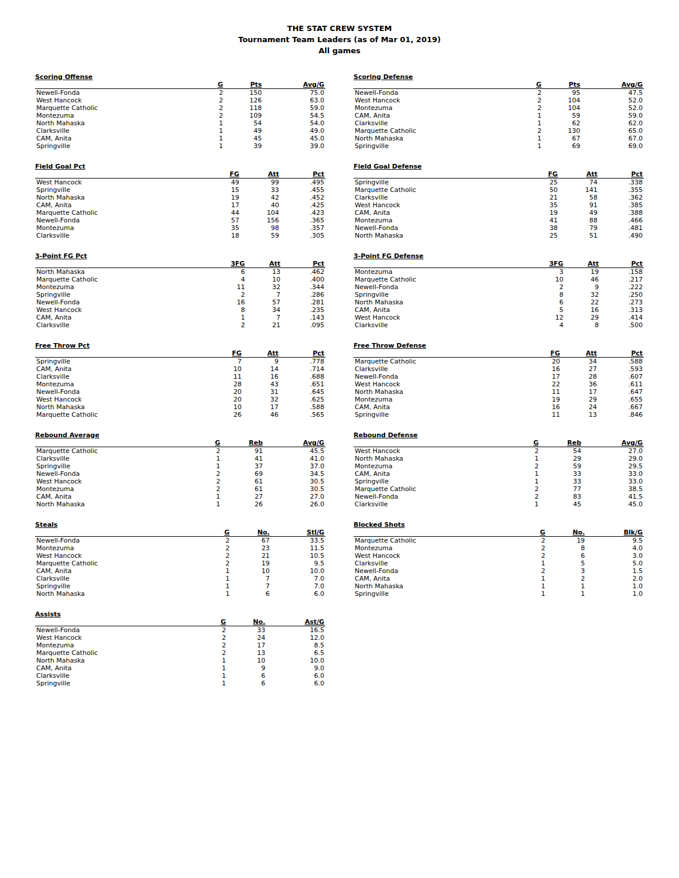THE STAT CREW SYSTEM
Tournament Team Leaders (as of Mar 01, 2019)
All games
Scoring Offense
| | G | Pts | Avg/G |
| --- | --- | --- | --- |
| Newell-Fonda | 2 | 150 | 75.0 |
| West Hancock | 2 | 126 | 63.0 |
| Marquette Catholic | 2 | 118 | 59.0 |
| Montezuma | 2 | 109 | 54.5 |
| North Mahaska | 1 | 54 | 54.0 |
| Clarksville | 1 | 49 | 49.0 |
| CAM, Anita | 1 | 45 | 45.0 |
| Springville | 1 | 39 | 39.0 |
Field Goal Pct
| | FG | Att | Pct |
| --- | --- | --- | --- |
| West Hancock | 49 | 99 | .495 |
| Springville | 15 | 33 | .455 |
| North Mahaska | 19 | 42 | .452 |
| CAM, Anita | 17 | 40 | .425 |
| Marquette Catholic | 44 | 104 | .423 |
| Newell-Fonda | 57 | 156 | .365 |
| Montezuma | 35 | 98 | .357 |
| Clarksville | 18 | 59 | .305 |
3-Point FG Pct
| | 3FG | Att | Pct |
| --- | --- | --- | --- |
| North Mahaska | 6 | 13 | .462 |
| Marquette Catholic | 4 | 10 | .400 |
| Montezuma | 11 | 32 | .344 |
| Springville | 2 | 7 | .286 |
| Newell-Fonda | 16 | 57 | .281 |
| West Hancock | 8 | 34 | .235 |
| CAM, Anita | 1 | 7 | .143 |
| Clarksville | 2 | 21 | .095 |
Free Throw Pct
| | FG | Att | Pct |
| --- | --- | --- | --- |
| Springville | 7 | 9 | .778 |
| CAM, Anita | 10 | 14 | .714 |
| Clarksville | 11 | 16 | .688 |
| Montezuma | 28 | 43 | .651 |
| Newell-Fonda | 20 | 31 | .645 |
| West Hancock | 20 | 32 | .625 |
| North Mahaska | 10 | 17 | .588 |
| Marquette Catholic | 26 | 46 | .565 |
Rebound Average
| | G | Reb | Avg/G |
| --- | --- | --- | --- |
| Marquette Catholic | 2 | 91 | 45.5 |
| Clarksville | 1 | 41 | 41.0 |
| Springville | 1 | 37 | 37.0 |
| Newell-Fonda | 2 | 69 | 34.5 |
| West Hancock | 2 | 61 | 30.5 |
| Montezuma | 2 | 61 | 30.5 |
| CAM, Anita | 1 | 27 | 27.0 |
| North Mahaska | 1 | 26 | 26.0 |
Steals
| | G | No. | Stl/G |
| --- | --- | --- | --- |
| Newell-Fonda | 2 | 67 | 33.5 |
| Montezuma | 2 | 23 | 11.5 |
| West Hancock | 2 | 21 | 10.5 |
| Marquette Catholic | 2 | 19 | 9.5 |
| CAM, Anita | 1 | 10 | 10.0 |
| Clarksville | 1 | 7 | 7.0 |
| Springville | 1 | 7 | 7.0 |
| North Mahaska | 1 | 6 | 6.0 |
Assists
| | G | No. | Ast/G |
| --- | --- | --- | --- |
| Newell-Fonda | 2 | 33 | 16.5 |
| West Hancock | 2 | 24 | 12.0 |
| Montezuma | 2 | 17 | 8.5 |
| Marquette Catholic | 2 | 13 | 6.5 |
| North Mahaska | 1 | 10 | 10.0 |
| CAM, Anita | 1 | 9 | 9.0 |
| Clarksville | 1 | 6 | 6.0 |
| Springville | 1 | 6 | 6.0 |
Scoring Defense
| | G | Pts | Avg/G |
| --- | --- | --- | --- |
| Newell-Fonda | 2 | 95 | 47.5 |
| West Hancock | 2 | 104 | 52.0 |
| Montezuma | 2 | 104 | 52.0 |
| CAM, Anita | 1 | 59 | 59.0 |
| Clarksville | 1 | 62 | 62.0 |
| Marquette Catholic | 2 | 130 | 65.0 |
| North Mahaska | 1 | 67 | 67.0 |
| Springville | 1 | 69 | 69.0 |
Field Goal Defense
| | FG | Att | Pct |
| --- | --- | --- | --- |
| Springville | 25 | 74 | .338 |
| Marquette Catholic | 50 | 141 | .355 |
| Clarksville | 21 | 58 | .362 |
| West Hancock | 35 | 91 | .385 |
| CAM, Anita | 19 | 49 | .388 |
| Montezuma | 41 | 88 | .466 |
| Newell-Fonda | 38 | 79 | .481 |
| North Mahaska | 25 | 51 | .490 |
3-Point FG Defense
| | 3FG | Att | Pct |
| --- | --- | --- | --- |
| Montezuma | 3 | 19 | .158 |
| Marquette Catholic | 10 | 46 | .217 |
| Newell-Fonda | 2 | 9 | .222 |
| Springville | 8 | 32 | .250 |
| North Mahaska | 6 | 22 | .273 |
| CAM, Anita | 5 | 16 | .313 |
| West Hancock | 12 | 29 | .414 |
| Clarksville | 4 | 8 | .500 |
Free Throw Defense
| | FG | Att | Pct |
| --- | --- | --- | --- |
| Marquette Catholic | 20 | 34 | .588 |
| Clarksville | 16 | 27 | .593 |
| Newell-Fonda | 17 | 28 | .607 |
| West Hancock | 22 | 36 | .611 |
| North Mahaska | 11 | 17 | .647 |
| Montezuma | 19 | 29 | .655 |
| CAM, Anita | 16 | 24 | .667 |
| Springville | 11 | 13 | .846 |
Rebound Defense
| | G | Reb | Avg/G |
| --- | --- | --- | --- |
| West Hancock | 2 | 54 | 27.0 |
| North Mahaska | 1 | 29 | 29.0 |
| Montezuma | 2 | 59 | 29.5 |
| CAM, Anita | 1 | 33 | 33.0 |
| Springville | 1 | 33 | 33.0 |
| Marquette Catholic | 2 | 77 | 38.5 |
| Newell-Fonda | 2 | 83 | 41.5 |
| Clarksville | 1 | 45 | 45.0 |
Blocked Shots
| | G | No. | Blk/G |
| --- | --- | --- | --- |
| Marquette Catholic | 2 | 19 | 9.5 |
| Montezuma | 2 | 8 | 4.0 |
| West Hancock | 2 | 6 | 3.0 |
| Clarksville | 1 | 5 | 5.0 |
| Newell-Fonda | 2 | 3 | 1.5 |
| CAM, Anita | 1 | 2 | 2.0 |
| North Mahaska | 1 | 1 | 1.0 |
| Springville | 1 | 1 | 1.0 |